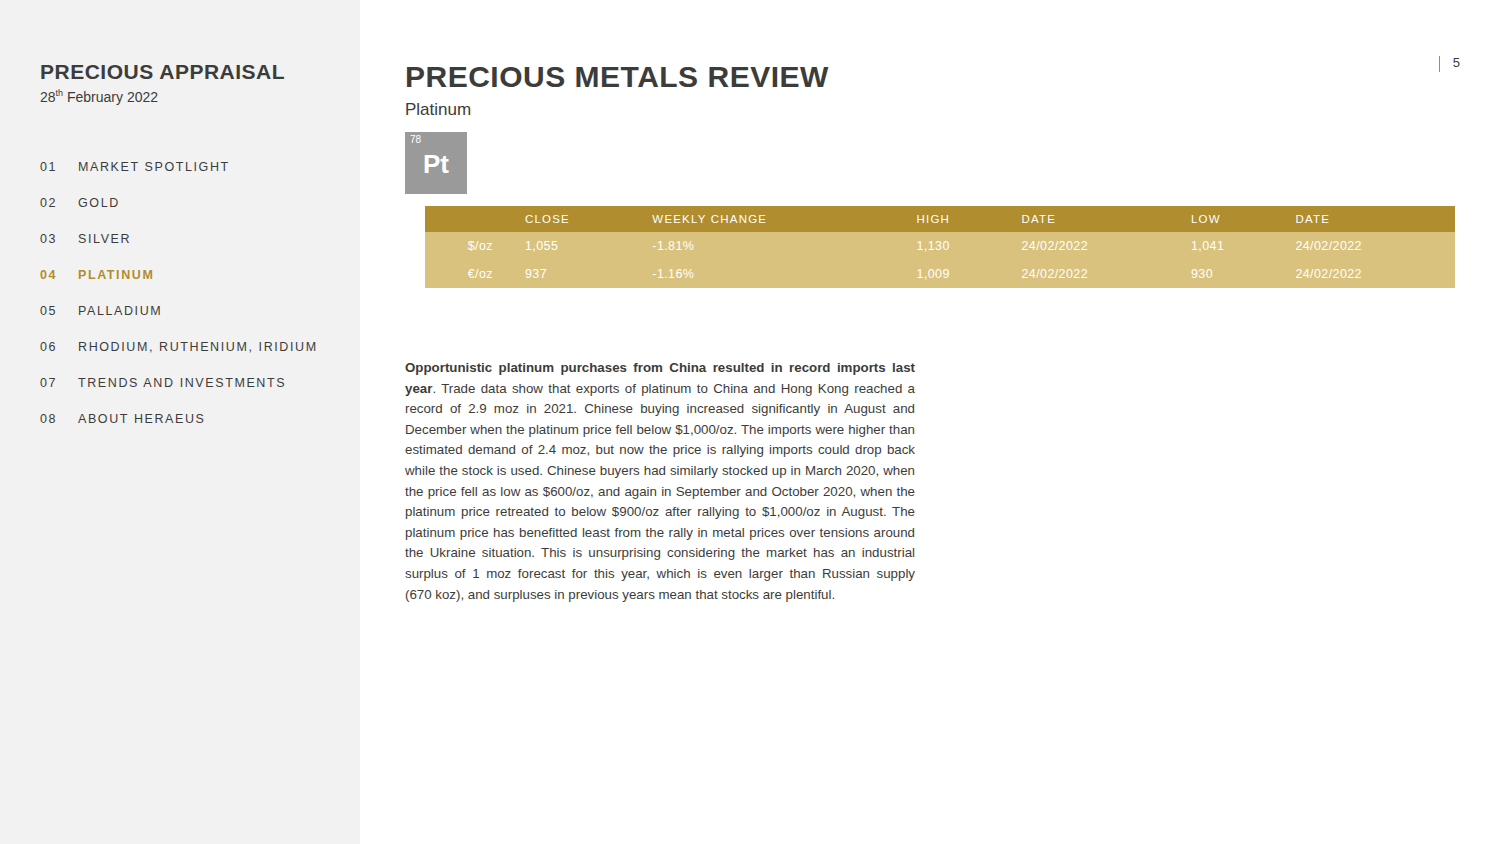Precious Appraisal
28th February 2022
01 Market Spotlight
02 Gold
03 Silver
04 Platinum
05 Palladium
06 Rhodium, Ruthenium, Iridium
07 Trends and Investments
08 About Heraeus
5
Precious Metals Review
Platinum
78
Pt
| | Close | Weekly Change | High | Date | Low | Date |
| --- | --- | --- | --- | --- | --- | --- |
| $/oz | 1,055 | -1.81% | 1,130 | 24/02/2022 | 1,041 | 24/02/2022 |
| €/oz | 937 | -1.16% | 1,009 | 24/02/2022 | 930 | 24/02/2022 |
Opportunistic platinum purchases from China resulted in record imports last year. Trade data show that exports of platinum to China and Hong Kong reached a record of 2.9 moz in 2021. Chinese buying increased significantly in August and December when the platinum price fell below $1,000/oz. The imports were higher than estimated demand of 2.4 moz, but now the price is rallying imports could drop back while the stock is used. Chinese buyers had similarly stocked up in March 2020, when the price fell as low as $600/oz, and again in September and October 2020, when the platinum price retreated to below $900/oz after rallying to $1,000/oz in August. The platinum price has benefitted least from the rally in metal prices over tensions around the Ukraine situation. This is unsurprising considering the market has an industrial surplus of 1 moz forecast for this year, which is even larger than Russian supply (670 koz), and surpluses in previous years mean that stocks are plentiful.